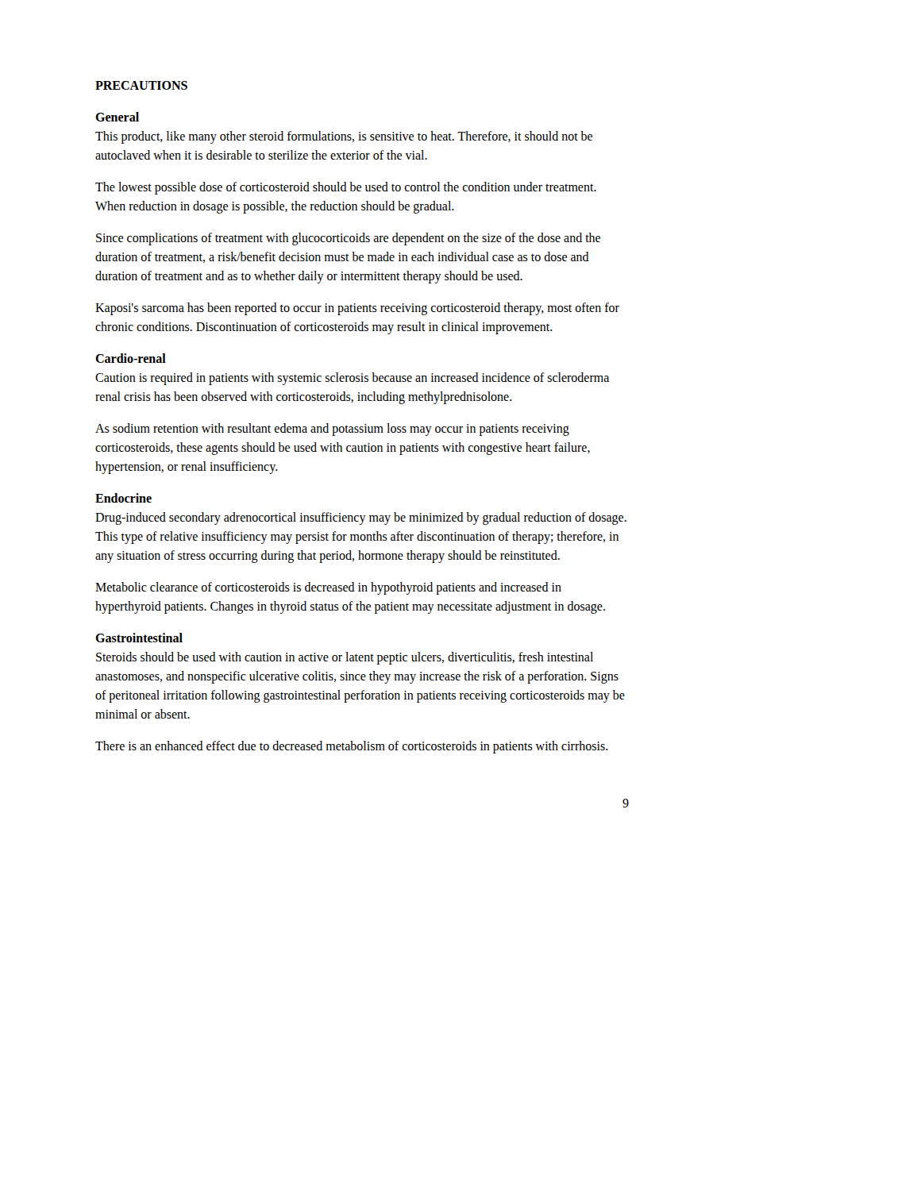PRECAUTIONS
General
This product, like many other steroid formulations, is sensitive to heat. Therefore, it should not be autoclaved when it is desirable to sterilize the exterior of the vial.
The lowest possible dose of corticosteroid should be used to control the condition under treatment. When reduction in dosage is possible, the reduction should be gradual.
Since complications of treatment with glucocorticoids are dependent on the size of the dose and the duration of treatment, a risk/benefit decision must be made in each individual case as to dose and duration of treatment and as to whether daily or intermittent therapy should be used.
Kaposi's sarcoma has been reported to occur in patients receiving corticosteroid therapy, most often for chronic conditions. Discontinuation of corticosteroids may result in clinical improvement.
Cardio-renal
Caution is required in patients with systemic sclerosis because an increased incidence of scleroderma renal crisis has been observed with corticosteroids, including methylprednisolone.
As sodium retention with resultant edema and potassium loss may occur in patients receiving corticosteroids, these agents should be used with caution in patients with congestive heart failure, hypertension, or renal insufficiency.
Endocrine
Drug-induced secondary adrenocortical insufficiency may be minimized by gradual reduction of dosage. This type of relative insufficiency may persist for months after discontinuation of therapy; therefore, in any situation of stress occurring during that period, hormone therapy should be reinstituted.
Metabolic clearance of corticosteroids is decreased in hypothyroid patients and increased in hyperthyroid patients. Changes in thyroid status of the patient may necessitate adjustment in dosage.
Gastrointestinal
Steroids should be used with caution in active or latent peptic ulcers, diverticulitis, fresh intestinal anastomoses, and nonspecific ulcerative colitis, since they may increase the risk of a perforation. Signs of peritoneal irritation following gastrointestinal perforation in patients receiving corticosteroids may be minimal or absent.
There is an enhanced effect due to decreased metabolism of corticosteroids in patients with cirrhosis.
9